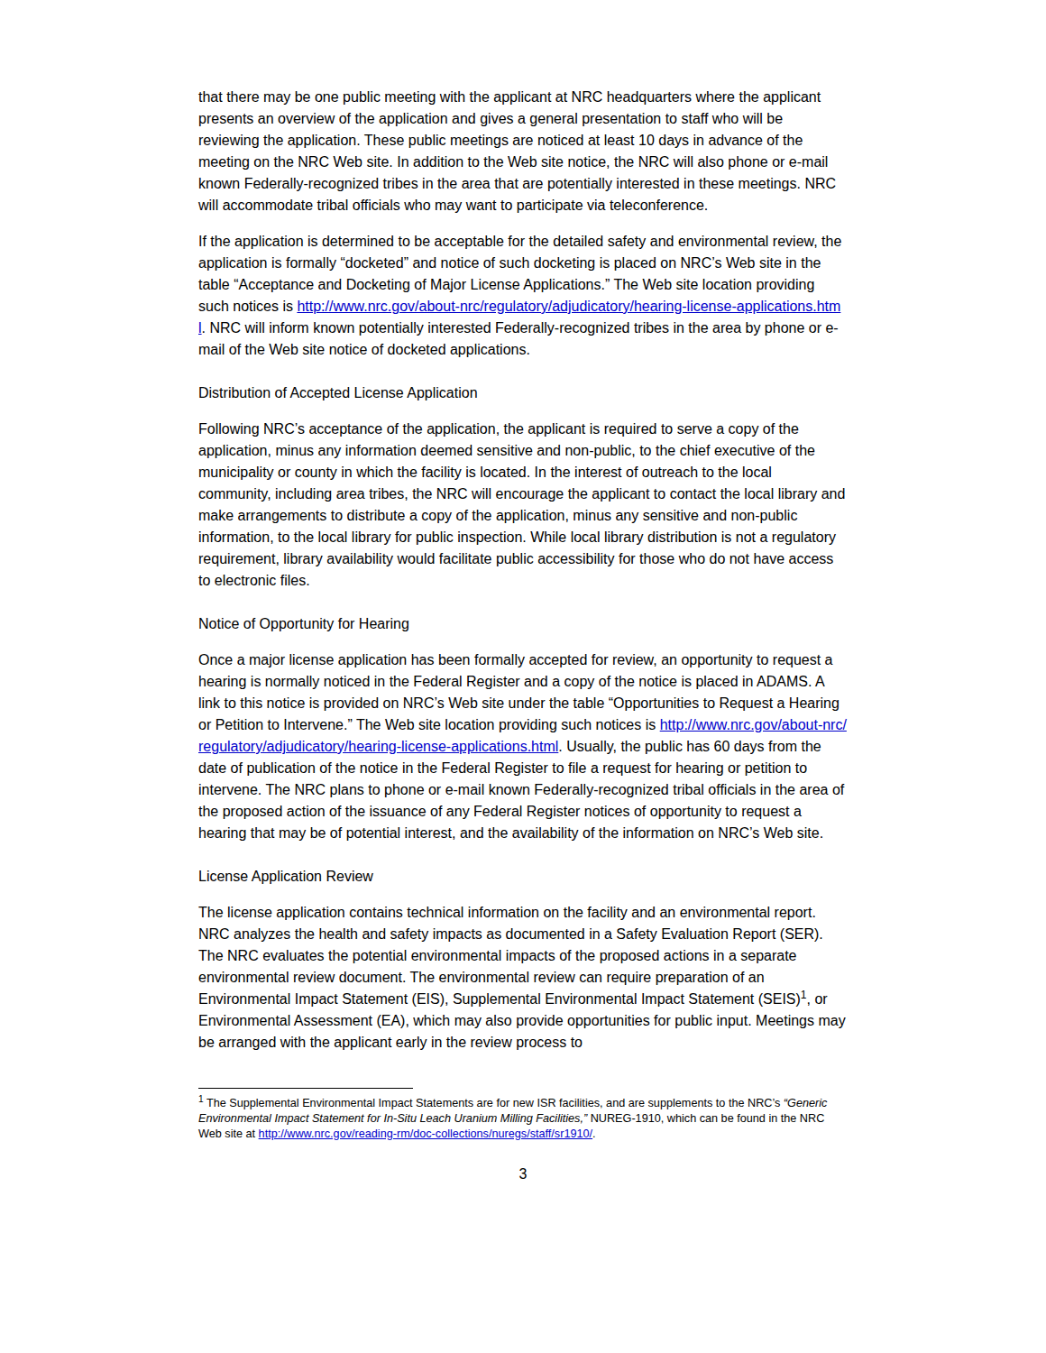that there may be one public meeting with the applicant at NRC headquarters where the applicant presents an overview of the application and gives a general presentation to staff who will be reviewing the application. These public meetings are noticed at least 10 days in advance of the meeting on the NRC Web site. In addition to the Web site notice, the NRC will also phone or e-mail known Federally-recognized tribes in the area that are potentially interested in these meetings. NRC will accommodate tribal officials who may want to participate via teleconference.
If the application is determined to be acceptable for the detailed safety and environmental review, the application is formally “docketed” and notice of such docketing is placed on NRC’s Web site in the table “Acceptance and Docketing of Major License Applications.” The Web site location providing such notices is http://www.nrc.gov/about-nrc/regulatory/adjudicatory/hearing-license-applications.html. NRC will inform known potentially interested Federally-recognized tribes in the area by phone or e-mail of the Web site notice of docketed applications.
Distribution of Accepted License Application
Following NRC’s acceptance of the application, the applicant is required to serve a copy of the application, minus any information deemed sensitive and non-public, to the chief executive of the municipality or county in which the facility is located. In the interest of outreach to the local community, including area tribes, the NRC will encourage the applicant to contact the local library and make arrangements to distribute a copy of the application, minus any sensitive and non-public information, to the local library for public inspection. While local library distribution is not a regulatory requirement, library availability would facilitate public accessibility for those who do not have access to electronic files.
Notice of Opportunity for Hearing
Once a major license application has been formally accepted for review, an opportunity to request a hearing is normally noticed in the Federal Register and a copy of the notice is placed in ADAMS. A link to this notice is provided on NRC’s Web site under the table “Opportunities to Request a Hearing or Petition to Intervene.” The Web site location providing such notices is http://www.nrc.gov/about-nrc/regulatory/adjudicatory/hearing-license-applications.html. Usually, the public has 60 days from the date of publication of the notice in the Federal Register to file a request for hearing or petition to intervene. The NRC plans to phone or e-mail known Federally-recognized tribal officials in the area of the proposed action of the issuance of any Federal Register notices of opportunity to request a hearing that may be of potential interest, and the availability of the information on NRC’s Web site.
License Application Review
The license application contains technical information on the facility and an environmental report. NRC analyzes the health and safety impacts as documented in a Safety Evaluation Report (SER). The NRC evaluates the potential environmental impacts of the proposed actions in a separate environmental review document. The environmental review can require preparation of an Environmental Impact Statement (EIS), Supplemental Environmental Impact Statement (SEIS)1, or Environmental Assessment (EA), which may also provide opportunities for public input. Meetings may be arranged with the applicant early in the review process to
1 The Supplemental Environmental Impact Statements are for new ISR facilities, and are supplements to the NRC’s “Generic Environmental Impact Statement for In-Situ Leach Uranium Milling Facilities,” NUREG-1910, which can be found in the NRC Web site at http://www.nrc.gov/reading-rm/doc-collections/nuregs/staff/sr1910/.
3